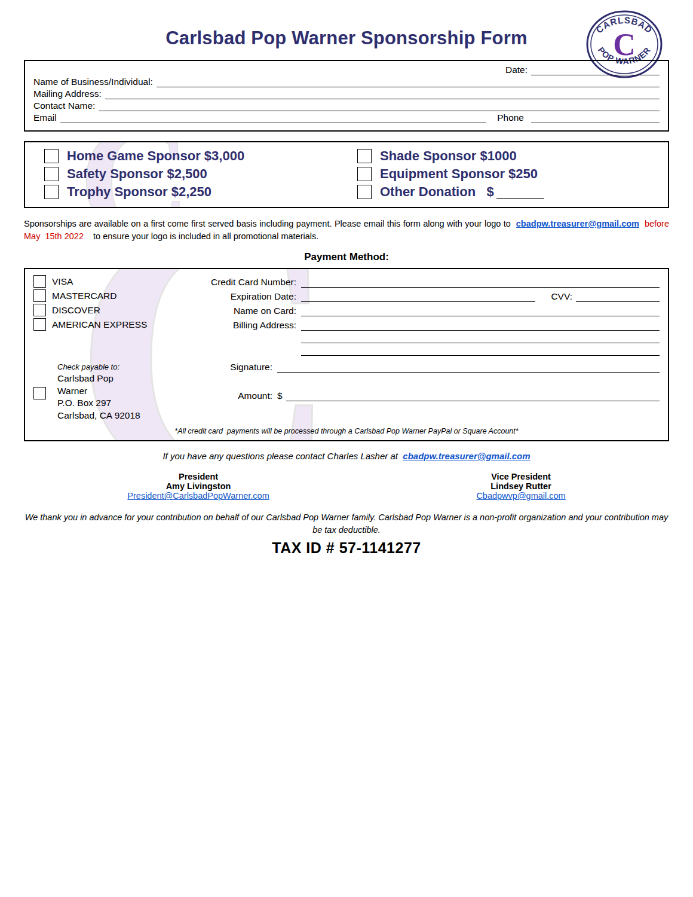Carlsbad Pop Warner Sponsorship Form
CARLSBAD POP WARNER C
Date:
Name of Business/Individual:
Mailing Address:
Contact Name:
Email Phone
C
Home Game Sponsor $3,000
Shade Sponsor $1000
Safety Sponsor $2,500
Equipment Sponsor $250
Trophy Sponsor $2,250
Other Donation $
Sponsorships are available on a first come first served basis including payment. Please email this form along with your logo to cbadpw.treasurer@gmail.com before May 15th 2022 to ensure your logo is included in all promotional materials.
Payment Method:
C
VISA
Credit Card Number:
MASTERCARD
Expiration Date:
CVV:
DISCOVER
Name on Card:
AMERICAN EXPRESS
Billing Address:
Check payable to:
Carlsbad Pop
Warner
P.O. Box 297
Carlsbad, CA 92018
Signature:
Amount:
$
*All credit card payments will be processed through a Carlsbad Pop Warner PayPal or Square Account*
If you have any questions please contact Charles Lasher at cbadpw.treasurer@gmail.com
President
Amy Livingston
President@CarlsbadPopWarner.com
Vice President
Lindsey Rutter
Cbadpwvp@gmail.com
We thank you in advance for your contribution on behalf of our Carlsbad Pop Warner family. Carlsbad Pop Warner is a non-profit organization and your contribution may be tax deductible.
TAX ID # 57-1141277